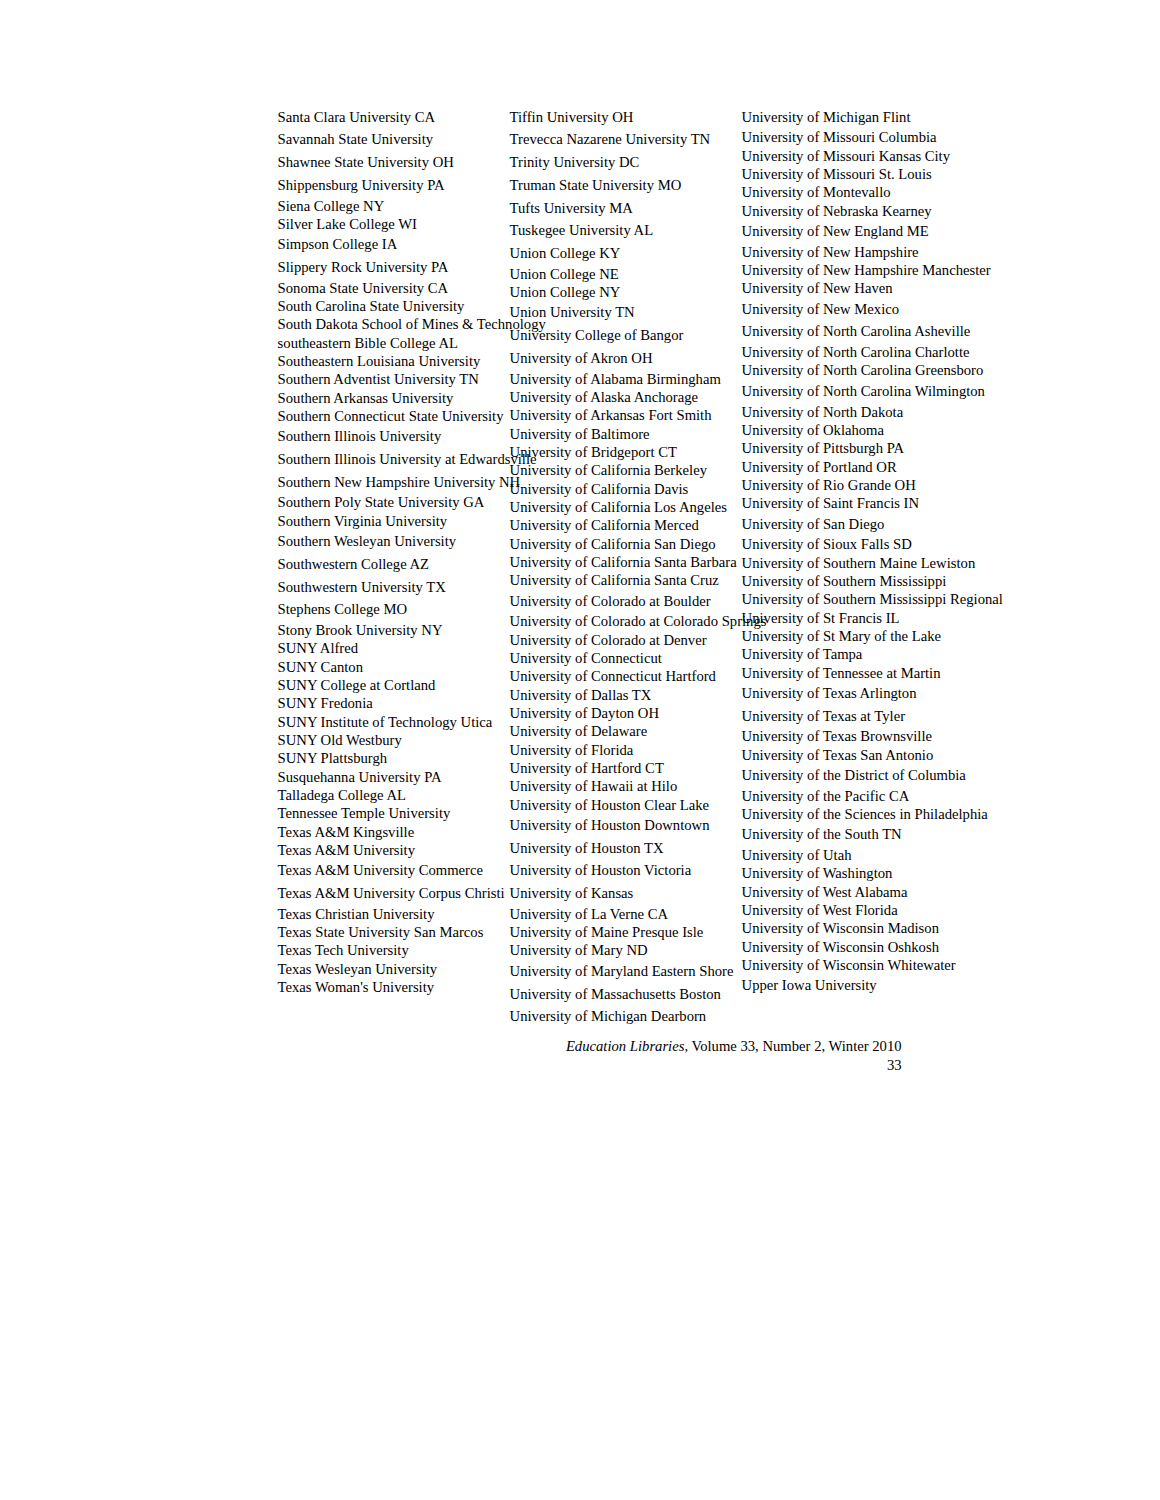Santa Clara University CA
Savannah State University
Shawnee State University OH
Shippensburg University PA
Siena College NY
Silver Lake College WI
Simpson College IA
Slippery Rock University PA
Sonoma State University CA
South Carolina State University
South Dakota School of Mines & Technology
southeastern Bible College AL
Southeastern Louisiana University
Southern Adventist University TN
Southern Arkansas University
Southern Connecticut State University
Southern Illinois University
Southern Illinois University at Edwardsville
Southern New Hampshire University NH
Southern Poly State University GA
Southern Virginia University
Southern Wesleyan University
Southwestern College AZ
Southwestern University TX
Stephens College MO
Stony Brook University NY
SUNY Alfred
SUNY Canton
SUNY College at Cortland
SUNY Fredonia
SUNY Institute of Technology Utica
SUNY Old Westbury
SUNY Plattsburgh
Susquehanna University PA
Talladega College AL
Tennessee Temple University
Texas A&M Kingsville
Texas A&M University
Texas A&M University Commerce
Texas A&M University Corpus Christi
Texas Christian University
Texas State University San Marcos
Texas Tech University
Texas Wesleyan University
Texas Woman's University
Tiffin University OH
Trevecca Nazarene University TN
Trinity University DC
Truman State University MO
Tufts University MA
Tuskegee University AL
Union College KY
Union College NE
Union College NY
Union University TN
University College of Bangor
University of Akron OH
University of Alabama Birmingham
University of Alaska Anchorage
University of Arkansas Fort Smith
University of Baltimore
University of Bridgeport CT
University of California Berkeley
University of California Davis
University of California Los Angeles
University of California Merced
University of California San Diego
University of California Santa Barbara
University of California Santa Cruz
University of Colorado at Boulder
University of Colorado at Colorado Springs
University of Colorado at Denver
University of Connecticut
University of Connecticut Hartford
University of Dallas TX
University of Dayton OH
University of Delaware
University of Florida
University of Hartford CT
University of Hawaii at Hilo
University of Houston Clear Lake
University of Houston Downtown
University of Houston TX
University of Houston Victoria
University of Kansas
University of La Verne CA
University of Maine Presque Isle
University of Mary ND
University of Maryland Eastern Shore
University of Massachusetts Boston
University of Michigan Dearborn
University of Michigan Flint
University of Missouri Columbia
University of Missouri Kansas City
University of Missouri St. Louis
University of Montevallo
University of Nebraska Kearney
University of New England ME
University of New Hampshire
University of New Hampshire Manchester
University of New Haven
University of New Mexico
University of North Carolina Asheville
University of North Carolina Charlotte
University of North Carolina Greensboro
University of North Carolina Wilmington
University of North Dakota
University of Oklahoma
University of Pittsburgh PA
University of Portland OR
University of Rio Grande OH
University of Saint Francis IN
University of San Diego
University of Sioux Falls SD
University of Southern Maine Lewiston
University of Southern Mississippi
University of Southern Mississippi Regional
University of St Francis IL
University of St Mary of the Lake
University of Tampa
University of Tennessee at Martin
University of Texas Arlington
University of Texas at Tyler
University of Texas Brownsville
University of Texas San Antonio
University of the District of Columbia
University of the Pacific CA
University of the Sciences in Philadelphia
University of the South TN
University of Utah
University of Washington
University of West Alabama
University of West Florida
University of Wisconsin Madison
University of Wisconsin Oshkosh
University of Wisconsin Whitewater
Upper Iowa University
Education Libraries, Volume 33, Number 2, Winter 2010
33